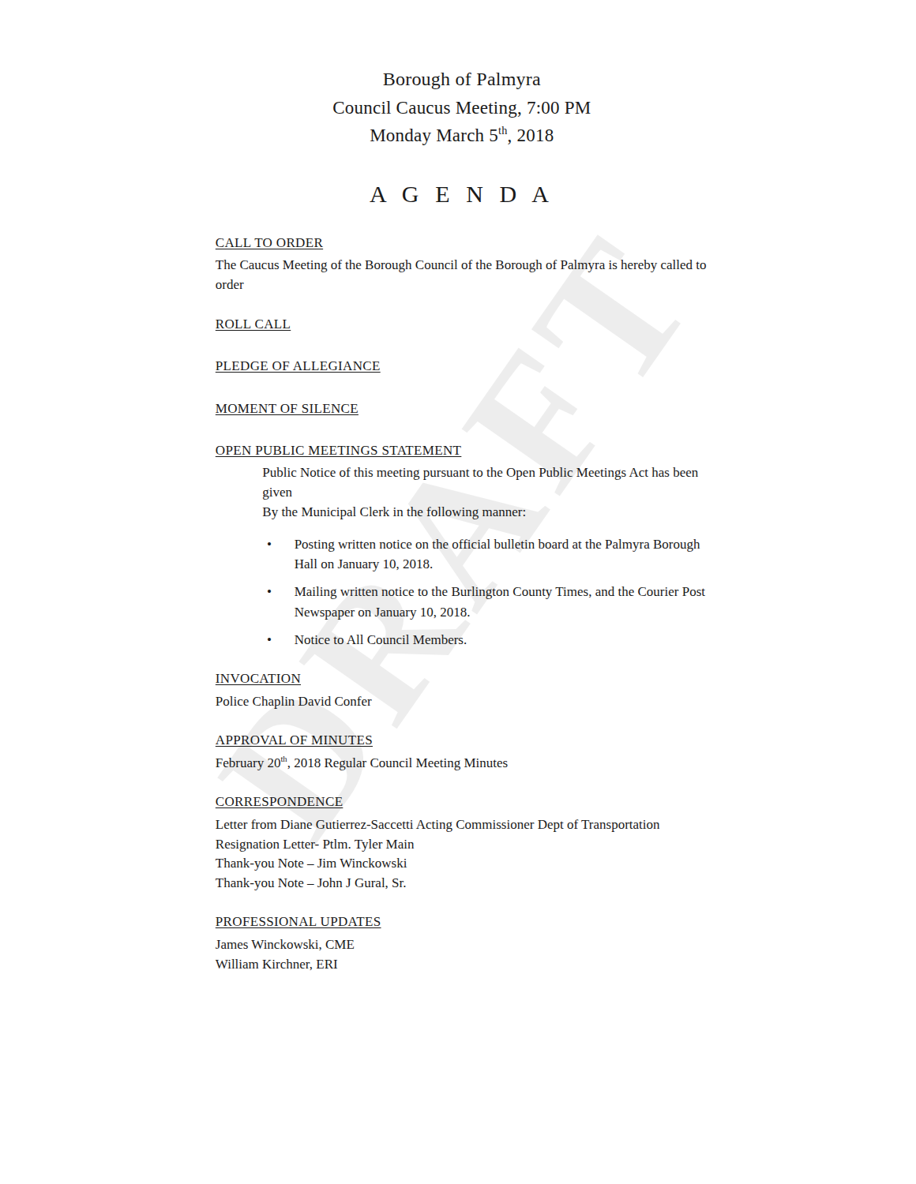DRAFT
Borough of Palmyra
Council Caucus Meeting, 7:00 PM
Monday March 5th, 2018
A G E N D A
Call to Order
The Caucus Meeting of the Borough Council of the Borough of Palmyra is hereby called to order
Roll Call
Pledge of Allegiance
Moment of Silence
Open Public Meetings Statement
Public Notice of this meeting pursuant to the Open Public Meetings Act has been given
By the Municipal Clerk in the following manner:
Posting written notice on the official bulletin board at the Palmyra Borough Hall on January 10, 2018.
Mailing written notice to the Burlington County Times, and the Courier Post Newspaper on January 10, 2018.
Notice to All Council Members.
Invocation
Police Chaplin David Confer
Approval of Minutes
February 20th, 2018 Regular Council Meeting Minutes
Correspondence
Letter from Diane Gutierrez-Saccetti Acting Commissioner Dept of Transportation
Resignation Letter- Ptlm. Tyler Main
Thank-you Note – Jim Winckowski
Thank-you Note – John J Gural, Sr.
Professional Updates
James Winckowski, CME
William Kirchner, ERI